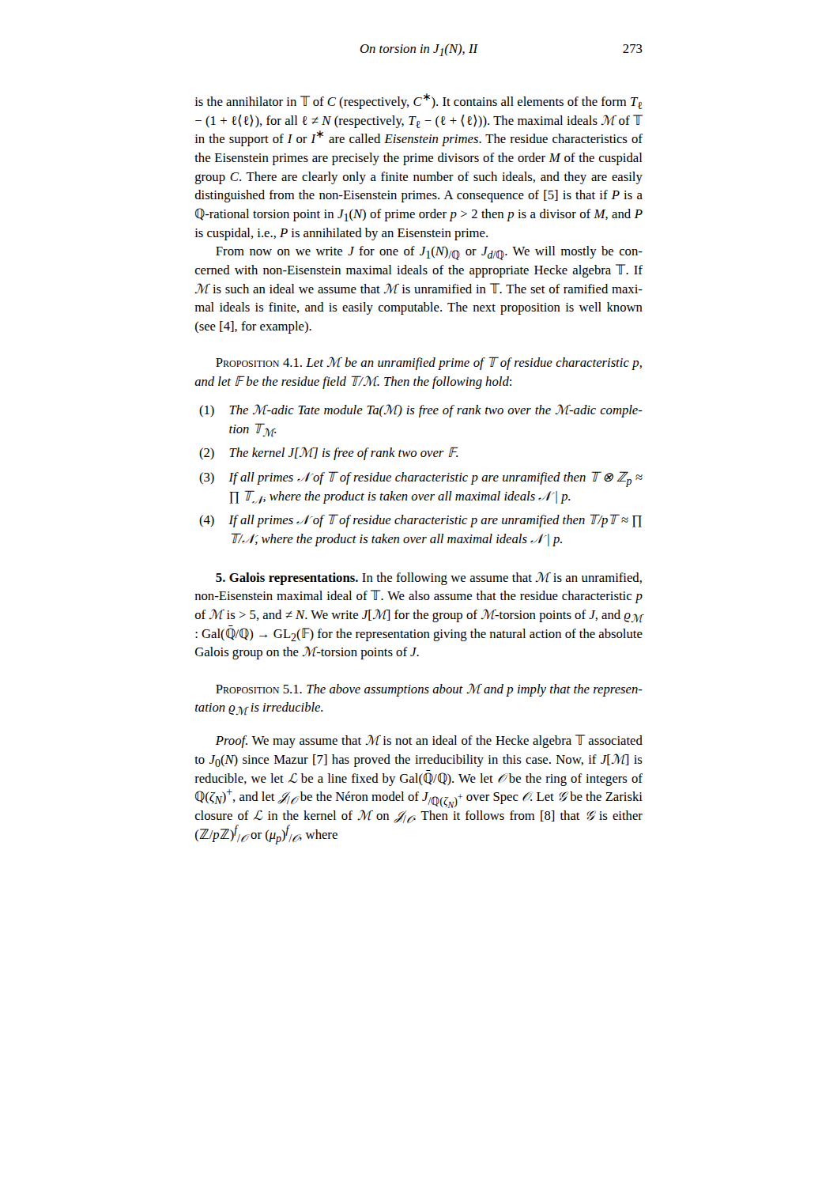On torsion in J1(N), II 273
is the annihilator in 𝕋 of C (respectively, C∗). It contains all elements of the form Tℓ − (1 + ℓ⟨ℓ⟩), for all ℓ ≠ N (respectively, Tℓ − (ℓ + ⟨ℓ⟩)). The maximal ideals ℳ of 𝕋 in the support of I or I∗ are called Eisenstein primes. The residue characteristics of the Eisenstein primes are precisely the prime divisors of the order M of the cuspidal group C. There are clearly only a finite number of such ideals, and they are easily distinguished from the non-Eisenstein primes. A consequence of [5] is that if P is a ℚ-rational torsion point in J1(N) of prime order p > 2 then p is a divisor of M, and P is cuspidal, i.e., P is annihilated by an Eisenstein prime.
From now on we write J for one of J1(N)/ℚ or Jd/ℚ. We will mostly be concerned with non-Eisenstein maximal ideals of the appropriate Hecke algebra 𝕋. If ℳ is such an ideal we assume that ℳ is unramified in 𝕋. The set of ramified maximal ideals is finite, and is easily computable. The next proposition is well known (see [4], for example).
Proposition 4.1. Let ℳ be an unramified prime of 𝕋 of residue characteristic p, and let 𝔽 be the residue field 𝕋/ℳ. Then the following hold:
(1) The ℳ-adic Tate module Ta(ℳ) is free of rank two over the ℳ-adic completion 𝕋ℳ.
(2) The kernel J[ℳ] is free of rank two over 𝔽.
(3) If all primes 𝒩 of 𝕋 of residue characteristic p are unramified then 𝕋 ⊗ ℤp ≈ ∏ 𝕋𝒩, where the product is taken over all maximal ideals 𝒩 | p.
(4) If all primes 𝒩 of 𝕋 of residue characteristic p are unramified then 𝕋/p𝕋 ≈ ∏ 𝕋/𝒩, where the product is taken over all maximal ideals 𝒩 | p.
5. Galois representations. In the following we assume that ℳ is an unramified, non-Eisenstein maximal ideal of 𝕋. We also assume that the residue characteristic p of ℳ is > 5, and ≠ N. We write J[ℳ] for the group of ℳ-torsion points of J, and ϱℳ : Gal(ℚ̄/ℚ) → GL2(𝔽) for the representation giving the natural action of the absolute Galois group on the ℳ-torsion points of J.
Proposition 5.1. The above assumptions about ℳ and p imply that the representation ϱℳ is irreducible.
Proof. We may assume that ℳ is not an ideal of the Hecke algebra 𝕋 associated to J0(N) since Mazur [7] has proved the irreducibility in this case. Now, if J[ℳ] is reducible, we let ℒ be a line fixed by Gal(ℚ̄/ℚ). We let 𝒪 be the ring of integers of ℚ(ζN)+, and let 𝒥/𝒪 be the Néron model of J/ℚ(ζN)+ over Spec 𝒪. Let 𝒢 be the Zariski closure of ℒ in the kernel of ℳ on 𝒥/𝒪. Then it follows from [8] that 𝒢 is either (ℤ/pℤ)f/𝒪 or (μp)f/𝒪, where